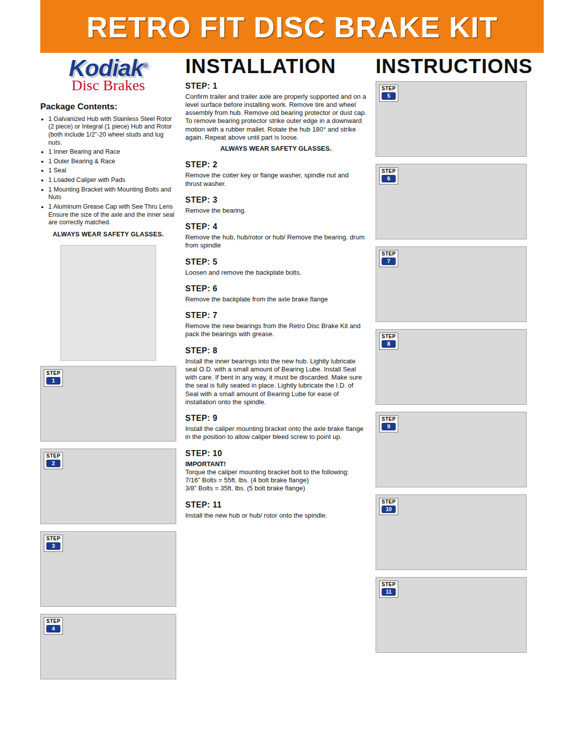RETRO FIT DISC BRAKE KIT
Kodiak®
Disc Brakes
Package Contents:
1 Galvanized Hub with Stainless Steel Rotor (2 piece) or Integral (1 piece) Hub and Rotor (both include 1/2”-20 wheel studs and lug nuts.
1 Inner Bearing and Race
1 Outer Bearing & Race
1 Seal
1 Loaded Caliper with Pads
1 Mounting Bracket with Mounting Bolts and Nuts
1 Aluminum Grease Cap with See Thru Lens Ensure the size of the axle and the inner seal are correctly matched.
ALWAYS WEAR SAFETY GLASSES.
STEP 1
STEP 2
STEP 3
STEP 4
INSTALLATION
STEP: 1
Confirm trailer and trailer axle are properly supported and on a level surface before installing work. Remove tire and wheel assembly from hub. Remove old bearing protector or dust cap. To remove bearing protector strike outer edge in a downward motion with a rubber mallet. Rotate the hub 180° and strike again. Repeat above until part is loose.
ALWAYS WEAR SAFETY GLASSES.
STEP: 2
Remove the cotter key or flange washer, spindle nut and thrust washer.
STEP: 3
Remove the bearing.
STEP: 4
Remove the hub, hub/rotor or hub/ Remove the bearing. drum from spindle
STEP: 5
Loosen and remove the backplate bolts.
STEP: 6
Remove the backplate from the axle brake flange
STEP: 7
Remove the new bearings from the Retro Disc Brake Kit and pack the bearings with grease.
STEP: 8
Install the inner bearings into the new hub. Lightly lubricate seal O.D. with a small amount of Bearing Lube. Install Seal with care. If bent in any way, it must be discarded. Make sure the seal is fully seated in place. Lightly lubricate the I.D. of Seal with a small amount of Bearing Lube for ease of installation onto the spindle.
STEP: 9
Install the caliper mounting bracket onto the axle brake flange in the position to allow caliper bleed screw to point up.
STEP: 10
IMPORTANT!
Torque the caliper mounting bracket bolt to the following:
7/16” Bolts = 55ft. lbs. (4 bolt brake flange)
3/8” Bolts = 35ft. lbs. (5 bolt brake flange)
STEP: 11
Install the new hub or hub/ rotor onto the spindle.
INSTRUCTIONS
STEP 5
STEP 6
STEP 7
STEP 8
STEP 9
STEP 10
STEP 11